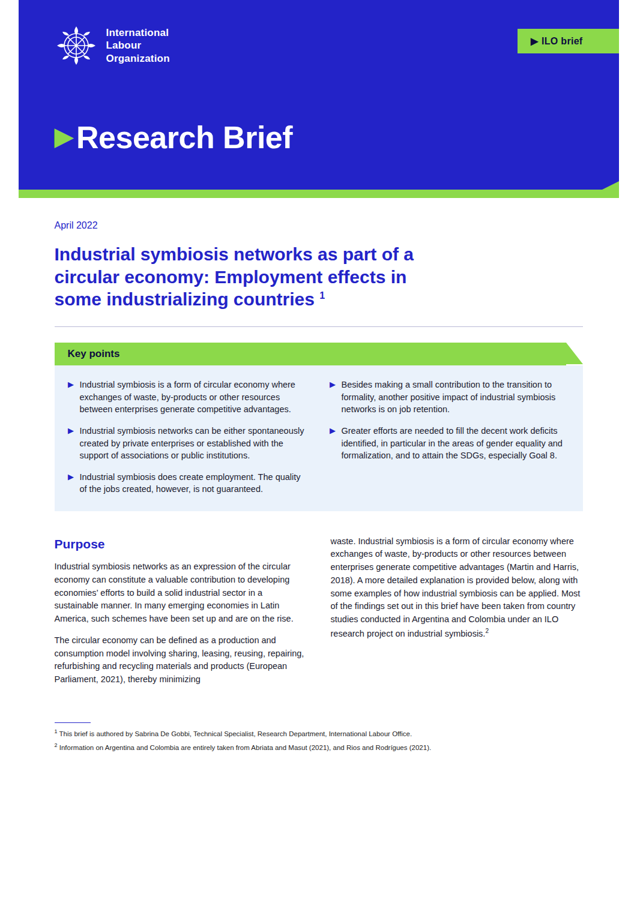International
Labour
Organization
▶ILO brief
▶Research Brief
April 2022
Industrial symbiosis networks as part of a circular economy: Employment effects in some industrializing countries 1
Key points
▶Industrial symbiosis is a form of circular economy where exchanges of waste, by-products or other resources between enterprises generate competitive advantages.
▶Industrial symbiosis networks can be either spontaneously created by private enterprises or established with the support of associations or public institutions.
▶Industrial symbiosis does create employment. The quality of the jobs created, however, is not guaranteed.
▶Besides making a small contribution to the transition to formality, another positive impact of industrial symbiosis networks is on job retention.
▶Greater efforts are needed to fill the decent work deficits identified, in particular in the areas of gender equality and formalization, and to attain the SDGs, especially Goal 8.
Purpose
Industrial symbiosis networks as an expression of the circular economy can constitute a valuable contribution to developing economies’ efforts to build a solid industrial sector in a sustainable manner. In many emerging economies in Latin America, such schemes have been set up and are on the rise.
The circular economy can be defined as a production and consumption model involving sharing, leasing, reusing, repairing, refurbishing and recycling materials and products (European Parliament, 2021), thereby minimizing
waste. Industrial symbiosis is a form of circular economy where exchanges of waste, by-products or other resources between enterprises generate competitive advantages (Martin and Harris, 2018). A more detailed explanation is provided below, along with some examples of how industrial symbiosis can be applied. Most of the findings set out in this brief have been taken from country studies conducted in Argentina and Colombia under an ILO research project on industrial symbiosis.2
1 This brief is authored by Sabrina De Gobbi, Technical Specialist, Research Department, International Labour Office.
2 Information on Argentina and Colombia are entirely taken from Abriata and Masut (2021), and Rios and Rodrígues (2021).